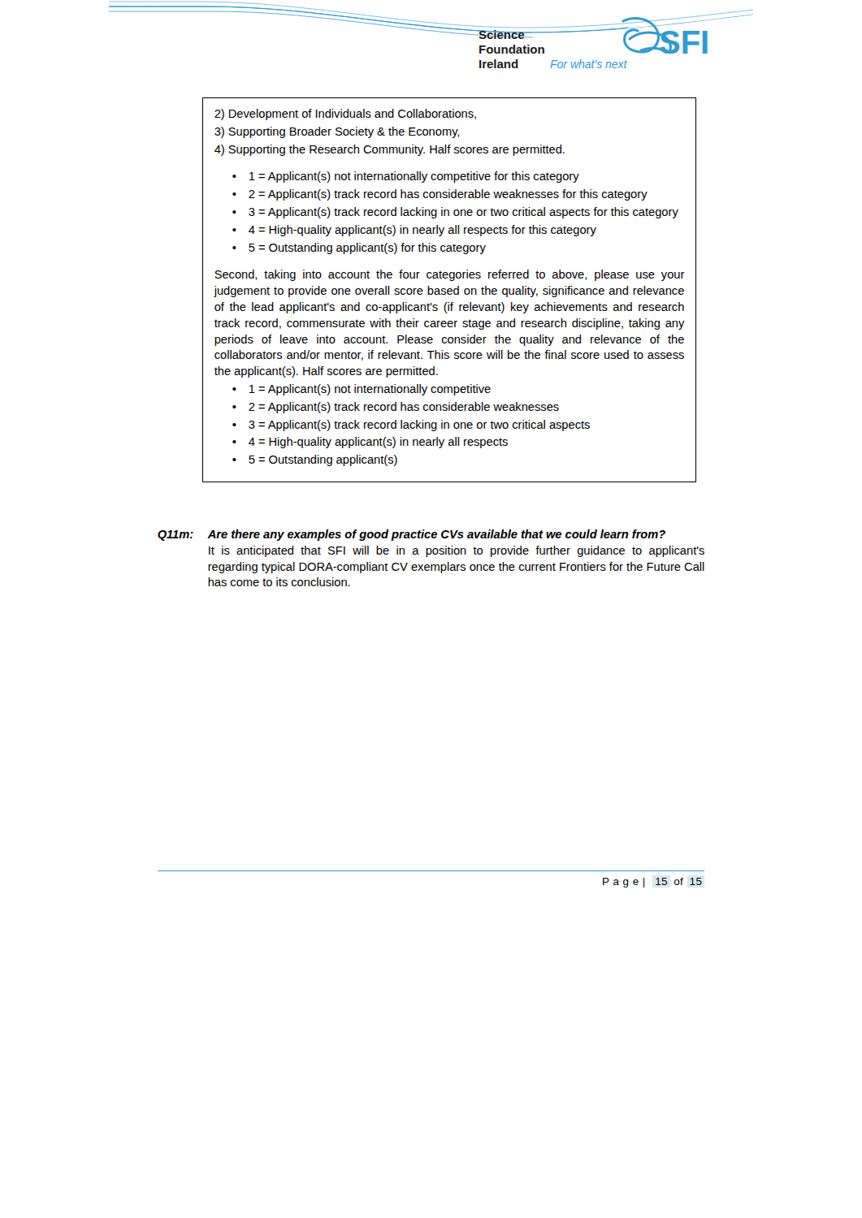SFI Science Foundation Ireland For what's next
2) Development of Individuals and Collaborations,
3) Supporting Broader Society & the Economy,
4) Supporting the Research Community. Half scores are permitted.
1 = Applicant(s) not internationally competitive for this category
2 = Applicant(s) track record has considerable weaknesses for this category
3 = Applicant(s) track record lacking in one or two critical aspects for this category
4 = High-quality applicant(s) in nearly all respects for this category
5 = Outstanding applicant(s) for this category
Second, taking into account the four categories referred to above, please use your judgement to provide one overall score based on the quality, significance and relevance of the lead applicant's and co-applicant's (if relevant) key achievements and research track record, commensurate with their career stage and research discipline, taking any periods of leave into account. Please consider the quality and relevance of the collaborators and/or mentor, if relevant. This score will be the final score used to assess the applicant(s). Half scores are permitted.
1 = Applicant(s) not internationally competitive
2 = Applicant(s) track record has considerable weaknesses
3 = Applicant(s) track record lacking in one or two critical aspects
4 = High-quality applicant(s) in nearly all respects
5 = Outstanding applicant(s)
Q11m:
Are there any examples of good practice CVs available that we could learn from?
It is anticipated that SFI will be in a position to provide further guidance to applicant's regarding typical DORA-compliant CV exemplars once the current Frontiers for the Future Call has come to its conclusion.
P a g e | 15 of 15